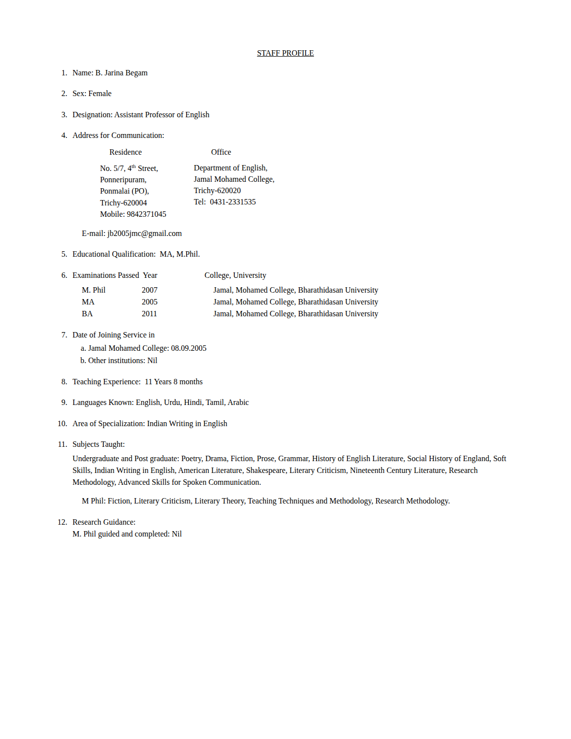STAFF PROFILE
Name: B. Jarina Begam
Sex: Female
Designation: Assistant Professor of English
Address for Communication:
| Residence | Office |
| --- | --- |
| No. 5/7, 4 th Street, Ponneripuram, Ponmalai (PO), Trichy-620004 Mobile: 9842371045 | Department of English, Jamal Mohamed College, Trichy-620020 Tel: 0431-2331535 |
E-mail: jb2005jmc@gmail.com
Educational Qualification: MA, M.Phil.
Examinations Passed YearCollege, University
| M. Phil | 2007 | Jamal, Mohamed College, Bharathidasan University |
| MA | 2005 | Jamal, Mohamed College, Bharathidasan University |
| BA | 2011 | Jamal, Mohamed College, Bharathidasan University |
Date of Joining Service in
Jamal Mohamed College: 08.09.2005
Other institutions: Nil
Teaching Experience: 11 Years 8 months
Languages Known: English, Urdu, Hindi, Tamil, Arabic
Area of Specialization: Indian Writing in English
Subjects Taught:
Undergraduate and Post graduate: Poetry, Drama, Fiction, Prose, Grammar, History of English Literature, Social History of England, Soft Skills, Indian Writing in English, American Literature, Shakespeare, Literary Criticism, Nineteenth Century Literature, Research Methodology, Advanced Skills for Spoken Communication.
M Phil: Fiction, Literary Criticism, Literary Theory, Teaching Techniques and Methodology, Research Methodology.
Research Guidance:
M. Phil guided and completed: Nil